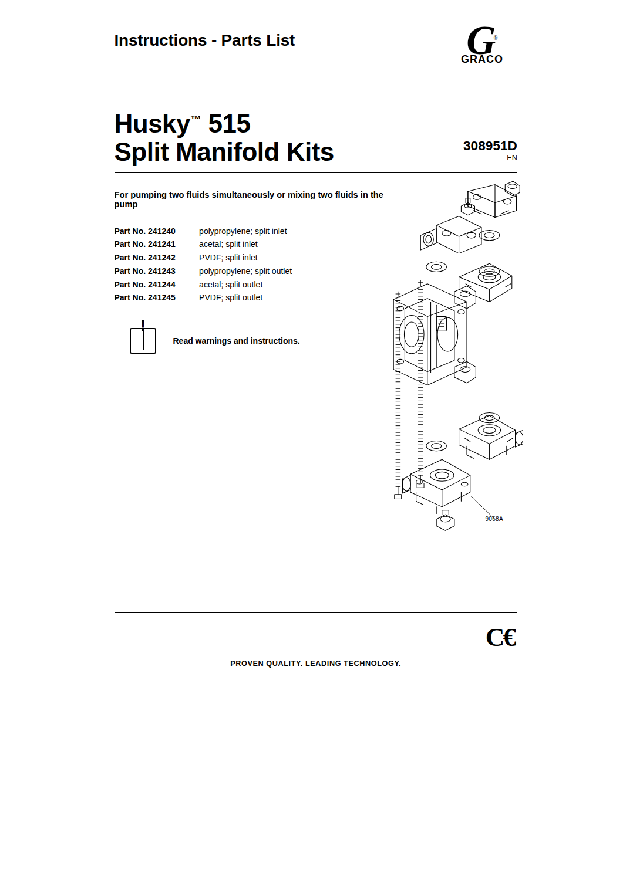Instructions - Parts List
G® GRACO
Husky™ 515
Split Manifold Kits
308951D EN
9068A
For pumping two fluids simultaneously or mixing two fluids in the pump
| Part No. 241240 | polypropylene; split inlet |
| Part No. 241241 | acetal; split inlet |
| Part No. 241242 | PVDF; split inlet |
| Part No. 241243 | polypropylene; split outlet |
| Part No. 241244 | acetal; split outlet |
| Part No. 241245 | PVDF; split outlet |
!
Read warnings and instructions.
C€
PROVEN QUALITY. LEADING TECHNOLOGY.